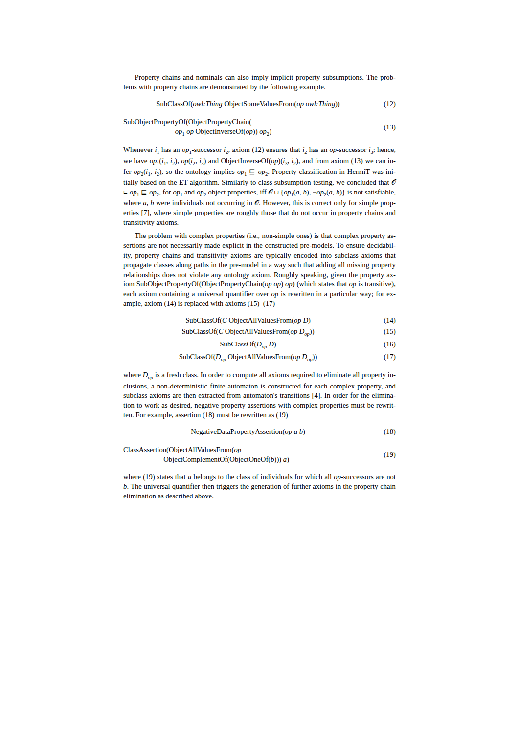Property chains and nominals can also imply implicit property subsumptions. The problems with property chains are demonstrated by the following example.
| SubClassOf( owl:Thing ObjectSomeValuesFrom( op owl:Thing )) | (12) |
| SubObjectPropertyOf(ObjectPropertyChain( op 1 op ObjectInverseOf( op )) op 2 ) | (13) |
Whenever i 1 has an op 1-successor i 2, axiom (12) ensures that i 2 has an op-successor i 3; hence, we have op 1(i 1, i 2), op(i 2, i 3) and ObjectInverseOf(op)(i 3, i 2), and from axiom (13) we can infer op 2(i 1, i 2), so the ontology implies op 1 ⊑ op 2. Property classification in HermiT was initially based on the ET algorithm. Similarly to class subsumption testing, we concluded that 𝒪 ⊨ op 1 ⊑ op 2, for op 1 and op 2 object properties, iff 𝒪 ∪ {op 1(a, b), ¬op 2(a, b)} is not satisfiable, where a, b were individuals not occurring in 𝒪. However, this is correct only for simple properties [7], where simple properties are roughly those that do not occur in property chains and transitivity axioms.
The problem with complex properties (i.e., non-simple ones) is that complex property assertions are not necessarily made explicit in the constructed pre-models. To ensure decidability, property chains and transitivity axioms are typically encoded into subclass axioms that propagate classes along paths in the pre-model in a way such that adding all missing property relationships does not violate any ontology axiom. Roughly speaking, given the property axiom SubObjectPropertyOf(ObjectPropertyChain(op op) op) (which states that op is transitive), each axiom containing a universal quantifier over op is rewritten in a particular way; for example, axiom (14) is replaced with axioms (15)–(17)
| SubClassOf( C ObjectAllValuesFrom( op D ) | (14) |
| SubClassOf( C ObjectAllValuesFrom( op D op )) | (15) |
| SubClassOf( D op D ) | (16) |
| SubClassOf( D op ObjectAllValuesFrom( op D op )) | (17) |
where Dop is a fresh class. In order to compute all axioms required to eliminate all property inclusions, a non-deterministic finite automaton is constructed for each complex property, and subclass axioms are then extracted from automaton's transitions [4]. In order for the elimination to work as desired, negative property assertions with complex properties must be rewritten. For example, assertion (18) must be rewritten as (19)
| NegativeDataPropertyAssertion( op a b ) | (18) |
| ClassAssertion(ObjectAllValuesFrom( op ObjectComplementOf(ObjectOneOf( b ))) a ) | (19) |
where (19) states that a belongs to the class of individuals for which all op-successors are not b. The universal quantifier then triggers the generation of further axioms in the property chain elimination as described above.